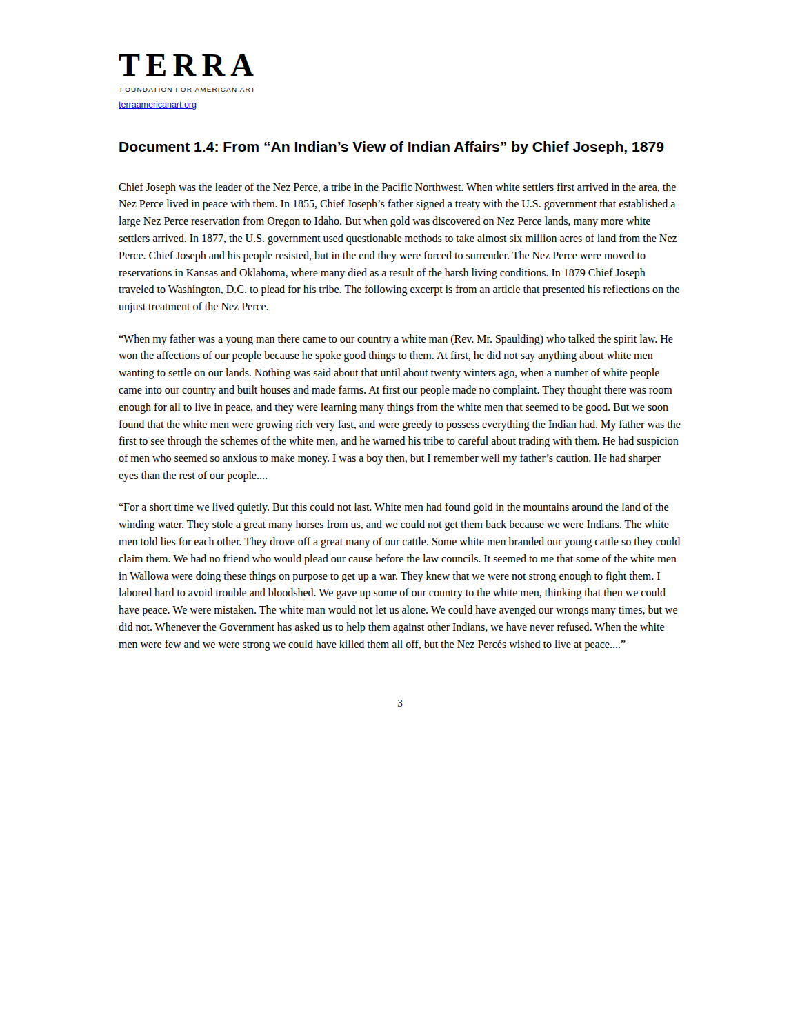TERRA
FOUNDATION FOR AMERICAN ART
terraamericanart.org
Document 1.4: From “An Indian’s View of Indian Affairs” by Chief Joseph, 1879
Chief Joseph was the leader of the Nez Perce, a tribe in the Pacific Northwest. When white settlers first arrived in the area, the Nez Perce lived in peace with them. In 1855, Chief Joseph’s father signed a treaty with the U.S. government that established a large Nez Perce reservation from Oregon to Idaho. But when gold was discovered on Nez Perce lands, many more white settlers arrived. In 1877, the U.S. government used questionable methods to take almost six million acres of land from the Nez Perce. Chief Joseph and his people resisted, but in the end they were forced to surrender. The Nez Perce were moved to reservations in Kansas and Oklahoma, where many died as a result of the harsh living conditions. In 1879 Chief Joseph traveled to Washington, D.C. to plead for his tribe. The following excerpt is from an article that presented his reflections on the unjust treatment of the Nez Perce.
“When my father was a young man there came to our country a white man (Rev. Mr. Spaulding) who talked the spirit law. He won the affections of our people because he spoke good things to them. At first, he did not say anything about white men wanting to settle on our lands. Nothing was said about that until about twenty winters ago, when a number of white people came into our country and built houses and made farms. At first our people made no complaint. They thought there was room enough for all to live in peace, and they were learning many things from the white men that seemed to be good. But we soon found that the white men were growing rich very fast, and were greedy to possess everything the Indian had. My father was the first to see through the schemes of the white men, and he warned his tribe to careful about trading with them. He had suspicion of men who seemed so anxious to make money. I was a boy then, but I remember well my father’s caution. He had sharper eyes than the rest of our people....
“For a short time we lived quietly. But this could not last. White men had found gold in the mountains around the land of the winding water. They stole a great many horses from us, and we could not get them back because we were Indians. The white men told lies for each other. They drove off a great many of our cattle. Some white men branded our young cattle so they could claim them. We had no friend who would plead our cause before the law councils. It seemed to me that some of the white men in Wallowa were doing these things on purpose to get up a war. They knew that we were not strong enough to fight them. I labored hard to avoid trouble and bloodshed. We gave up some of our country to the white men, thinking that then we could have peace. We were mistaken. The white man would not let us alone. We could have avenged our wrongs many times, but we did not. Whenever the Government has asked us to help them against other Indians, we have never refused. When the white men were few and we were strong we could have killed them all off, but the Nez Percés wished to live at peace....”
3